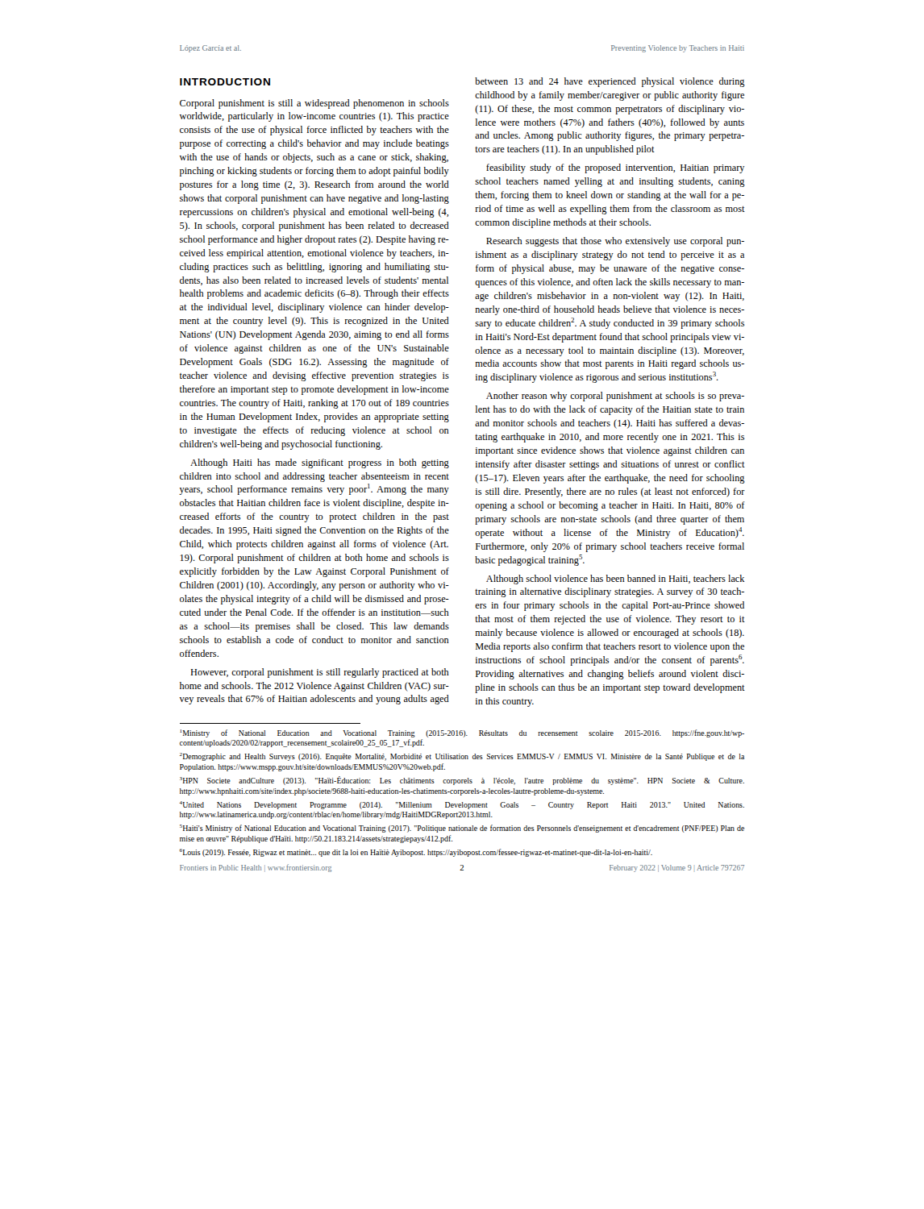López García et al.
Preventing Violence by Teachers in Haiti
Introduction
Corporal punishment is still a widespread phenomenon in schools worldwide, particularly in low-income countries (1). This practice consists of the use of physical force inflicted by teachers with the purpose of correcting a child's behavior and may include beatings with the use of hands or objects, such as a cane or stick, shaking, pinching or kicking students or forcing them to adopt painful bodily postures for a long time (2, 3). Research from around the world shows that corporal punishment can have negative and long-lasting repercussions on children's physical and emotional well-being (4, 5). In schools, corporal punishment has been related to decreased school performance and higher dropout rates (2). Despite having received less empirical attention, emotional violence by teachers, including practices such as belittling, ignoring and humiliating students, has also been related to increased levels of students' mental health problems and academic deficits (6–8). Through their effects at the individual level, disciplinary violence can hinder development at the country level (9). This is recognized in the United Nations' (UN) Development Agenda 2030, aiming to end all forms of violence against children as one of the UN's Sustainable Development Goals (SDG 16.2). Assessing the magnitude of teacher violence and devising effective prevention strategies is therefore an important step to promote development in low-income countries. The country of Haiti, ranking at 170 out of 189 countries in the Human Development Index, provides an appropriate setting to investigate the effects of reducing violence at school on children's well-being and psychosocial functioning.
Although Haiti has made significant progress in both getting children into school and addressing teacher absenteeism in recent years, school performance remains very poor1. Among the many obstacles that Haitian children face is violent discipline, despite increased efforts of the country to protect children in the past decades. In 1995, Haiti signed the Convention on the Rights of the Child, which protects children against all forms of violence (Art. 19). Corporal punishment of children at both home and schools is explicitly forbidden by the Law Against Corporal Punishment of Children (2001) (10). Accordingly, any person or authority who violates the physical integrity of a child will be dismissed and prosecuted under the Penal Code. If the offender is an institution—such as a school—its premises shall be closed. This law demands schools to establish a code of conduct to monitor and sanction offenders.
However, corporal punishment is still regularly practiced at both home and schools. The 2012 Violence Against Children (VAC) survey reveals that 67% of Haitian adolescents and young adults aged between 13 and 24 have experienced physical violence during childhood by a family member/caregiver or public authority figure (11). Of these, the most common perpetrators of disciplinary violence were mothers (47%) and fathers (40%), followed by aunts and uncles. Among public authority figures, the primary perpetrators are teachers (11). In an unpublished pilot
feasibility study of the proposed intervention, Haitian primary school teachers named yelling at and insulting students, caning them, forcing them to kneel down or standing at the wall for a period of time as well as expelling them from the classroom as most common discipline methods at their schools.
Research suggests that those who extensively use corporal punishment as a disciplinary strategy do not tend to perceive it as a form of physical abuse, may be unaware of the negative consequences of this violence, and often lack the skills necessary to manage children's misbehavior in a non-violent way (12). In Haiti, nearly one-third of household heads believe that violence is necessary to educate children2. A study conducted in 39 primary schools in Haiti's Nord-Est department found that school principals view violence as a necessary tool to maintain discipline (13). Moreover, media accounts show that most parents in Haiti regard schools using disciplinary violence as rigorous and serious institutions3.
Another reason why corporal punishment at schools is so prevalent has to do with the lack of capacity of the Haitian state to train and monitor schools and teachers (14). Haiti has suffered a devastating earthquake in 2010, and more recently one in 2021. This is important since evidence shows that violence against children can intensify after disaster settings and situations of unrest or conflict (15–17). Eleven years after the earthquake, the need for schooling is still dire. Presently, there are no rules (at least not enforced) for opening a school or becoming a teacher in Haiti. In Haiti, 80% of primary schools are non-state schools (and three quarter of them operate without a license of the Ministry of Education)4. Furthermore, only 20% of primary school teachers receive formal basic pedagogical training5.
Although school violence has been banned in Haiti, teachers lack training in alternative disciplinary strategies. A survey of 30 teachers in four primary schools in the capital Port-au-Prince showed that most of them rejected the use of violence. They resort to it mainly because violence is allowed or encouraged at schools (18). Media reports also confirm that teachers resort to violence upon the instructions of school principals and/or the consent of parents6. Providing alternatives and changing beliefs around violent discipline in schools can thus be an important step toward development in this country.
1Ministry of National Education and Vocational Training (2015-2016). Résultats du recensement scolaire 2015-2016. https://fne.gouv.ht/wp-content/uploads/2020/02/rapport_recensement_scolaire00_25_05_17_vf.pdf.
2Demographic and Health Surveys (2016). Enquête Mortalité, Morbidité et Utilisation des Services EMMUS-V / EMMUS VI. Ministère de la Santé Publique et de la Population. https://www.mspp.gouv.ht/site/downloads/EMMUS%20V%20web.pdf.
3HPN Societe andCulture (2013). "Haïti-Éducation: Les châtiments corporels à l'école, l'autre problème du système". HPN Societe & Culture. http://www.hpnhaiti.com/site/index.php/societe/9688-haiti-education-les-chatiments-corporels-a-lecoles-lautre-probleme-du-systeme.
4United Nations Development Programme (2014). "Millenium Development Goals – Country Report Haiti 2013." United Nations. http://www.latinamerica.undp.org/content/rblac/en/home/library/mdg/HaitiMDGReport2013.html.
5Haiti's Ministry of National Education and Vocational Training (2017). "Politique nationale de formation des Personnels d'enseignement et d'encadrement (PNF/PEE) Plan de mise en œuvre" République d'Haïti. http://50.21.183.214/assets/strategiepays/412.pdf.
6Louis (2019). Fessée, Rigwaz et matinèt... que dit la loi en Haïtiè Ayibopost. https://ayibopost.com/fessee-rigwaz-et-matinet-que-dit-la-loi-en-haiti/.
Frontiers in Public Health | www.frontiersin.org
2
February 2022 | Volume 9 | Article 797267